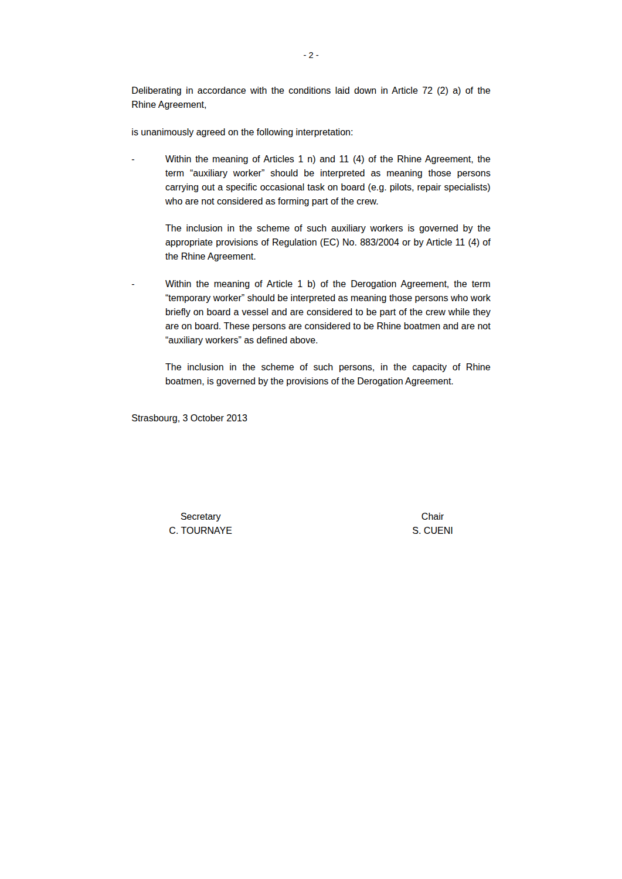- 2 -
Deliberating in accordance with the conditions laid down in Article 72 (2) a) of the Rhine Agreement,
is unanimously agreed on the following interpretation:
-
Within the meaning of Articles 1 n) and 11 (4) of the Rhine Agreement, the term “auxiliary worker” should be interpreted as meaning those persons carrying out a specific occasional task on board (e.g. pilots, repair specialists) who are not considered as forming part of the crew.
The inclusion in the scheme of such auxiliary workers is governed by the appropriate provisions of Regulation (EC) No. 883/2004 or by Article 11 (4) of the Rhine Agreement.
-
Within the meaning of Article 1 b) of the Derogation Agreement, the term “temporary worker” should be interpreted as meaning those persons who work briefly on board a vessel and are considered to be part of the crew while they are on board. These persons are considered to be Rhine boatmen and are not “auxiliary workers” as defined above.
The inclusion in the scheme of such persons, in the capacity of Rhine boatmen, is governed by the provisions of the Derogation Agreement.
Strasbourg, 3 October 2013
Secretary
C. TOURNAYE
Chair
S. CUENI